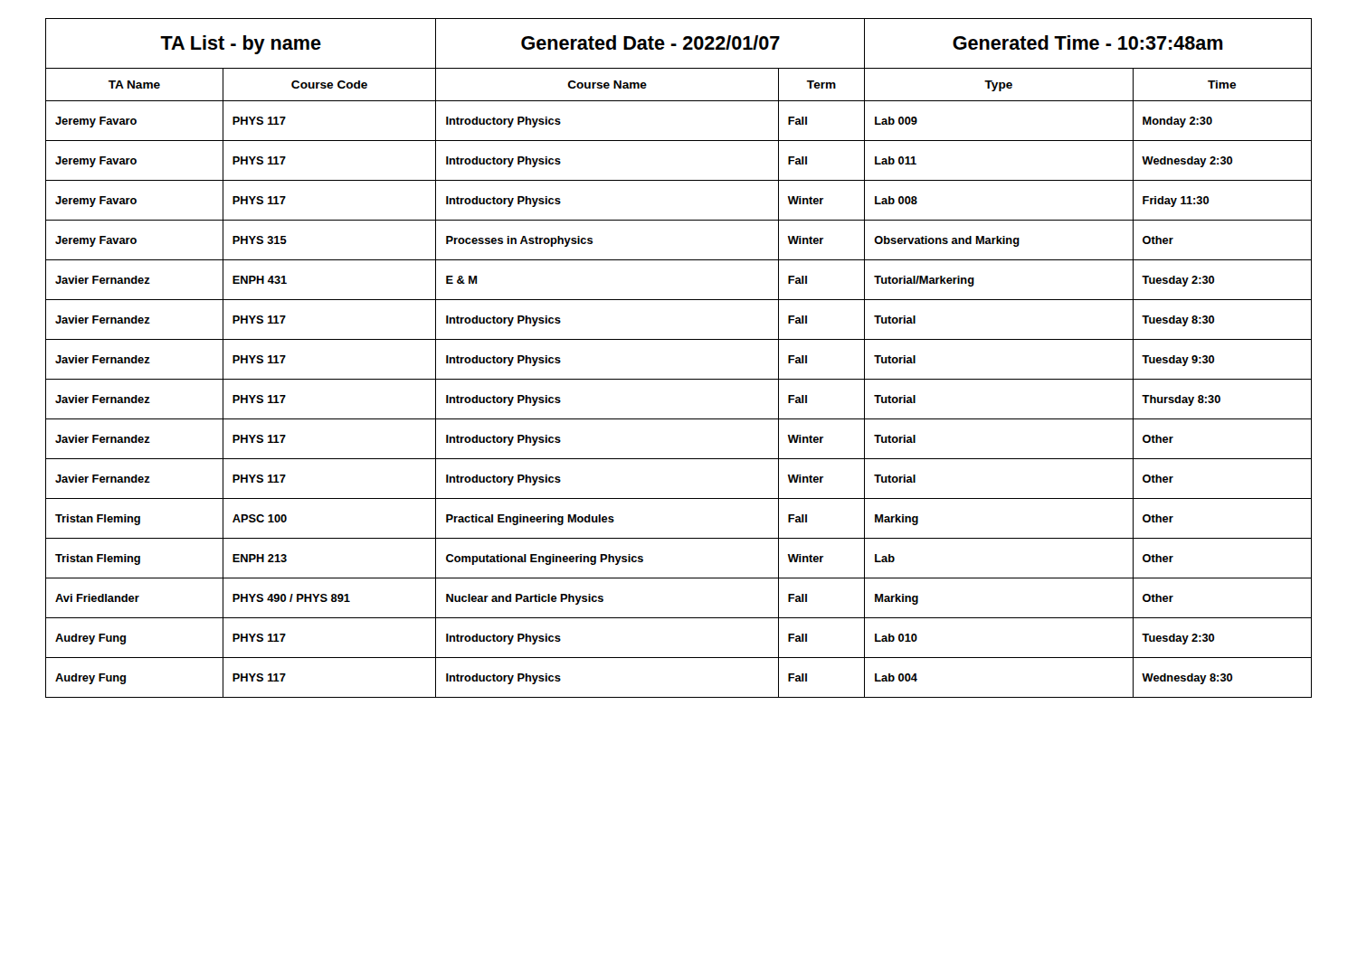| TA List - by name | Generated Date - 2022/01/07 | Generated Time - 10:37:48am |
| --- | --- | --- |
| TA Name | Course Code | Course Name | Term | Type | Time |
| Jeremy Favaro | PHYS 117 | Introductory Physics | Fall | Lab 009 | Monday 2:30 |
| Jeremy Favaro | PHYS 117 | Introductory Physics | Fall | Lab 011 | Wednesday 2:30 |
| Jeremy Favaro | PHYS 117 | Introductory Physics | Winter | Lab 008 | Friday 11:30 |
| Jeremy Favaro | PHYS 315 | Processes in Astrophysics | Winter | Observations and Marking | Other |
| Javier Fernandez | ENPH 431 | E & M | Fall | Tutorial/Markering | Tuesday 2:30 |
| Javier Fernandez | PHYS 117 | Introductory Physics | Fall | Tutorial | Tuesday 8:30 |
| Javier Fernandez | PHYS 117 | Introductory Physics | Fall | Tutorial | Tuesday 9:30 |
| Javier Fernandez | PHYS 117 | Introductory Physics | Fall | Tutorial | Thursday 8:30 |
| Javier Fernandez | PHYS 117 | Introductory Physics | Winter | Tutorial | Other |
| Javier Fernandez | PHYS 117 | Introductory Physics | Winter | Tutorial | Other |
| Tristan Fleming | APSC 100 | Practical Engineering Modules | Fall | Marking | Other |
| Tristan Fleming | ENPH 213 | Computational Engineering Physics | Winter | Lab | Other |
| Avi Friedlander | PHYS 490 / PHYS 891 | Nuclear and Particle Physics | Fall | Marking | Other |
| Audrey Fung | PHYS 117 | Introductory Physics | Fall | Lab 010 | Tuesday 2:30 |
| Audrey Fung | PHYS 117 | Introductory Physics | Fall | Lab 004 | Wednesday 8:30 |